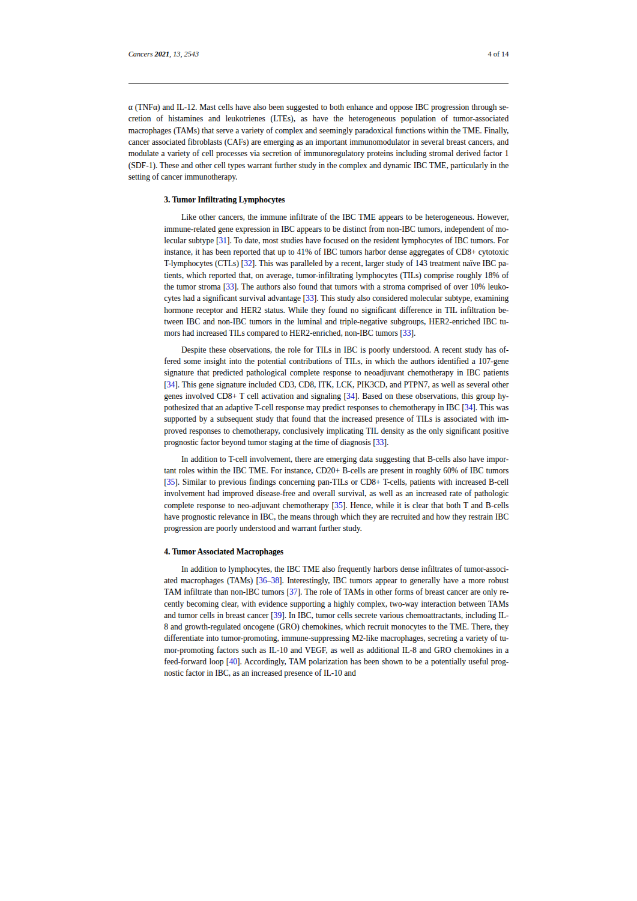Cancers 2021, 13, 2543 4 of 14
α (TNFα) and IL-12. Mast cells have also been suggested to both enhance and oppose IBC progression through secretion of histamines and leukotrienes (LTEs), as have the heterogeneous population of tumor-associated macrophages (TAMs) that serve a variety of complex and seemingly paradoxical functions within the TME. Finally, cancer associated fibroblasts (CAFs) are emerging as an important immunomodulator in several breast cancers, and modulate a variety of cell processes via secretion of immunoregulatory proteins including stromal derived factor 1 (SDF-1). These and other cell types warrant further study in the complex and dynamic IBC TME, particularly in the setting of cancer immunotherapy.
3. Tumor Infiltrating Lymphocytes
Like other cancers, the immune infiltrate of the IBC TME appears to be heterogeneous. However, immune-related gene expression in IBC appears to be distinct from non-IBC tumors, independent of molecular subtype [31]. To date, most studies have focused on the resident lymphocytes of IBC tumors. For instance, it has been reported that up to 41% of IBC tumors harbor dense aggregates of CD8+ cytotoxic T-lymphocytes (CTLs) [32]. This was paralleled by a recent, larger study of 143 treatment naïve IBC patients, which reported that, on average, tumor-infiltrating lymphocytes (TILs) comprise roughly 18% of the tumor stroma [33]. The authors also found that tumors with a stroma comprised of over 10% leukocytes had a significant survival advantage [33]. This study also considered molecular subtype, examining hormone receptor and HER2 status. While they found no significant difference in TIL infiltration between IBC and non-IBC tumors in the luminal and triple-negative subgroups, HER2-enriched IBC tumors had increased TILs compared to HER2-enriched, non-IBC tumors [33].
Despite these observations, the role for TILs in IBC is poorly understood. A recent study has offered some insight into the potential contributions of TILs, in which the authors identified a 107-gene signature that predicted pathological complete response to neoadjuvant chemotherapy in IBC patients [34]. This gene signature included CD3, CD8, ITK, LCK, PIK3CD, and PTPN7, as well as several other genes involved CD8+ T cell activation and signaling [34]. Based on these observations, this group hypothesized that an adaptive T-cell response may predict responses to chemotherapy in IBC [34]. This was supported by a subsequent study that found that the increased presence of TILs is associated with improved responses to chemotherapy, conclusively implicating TIL density as the only significant positive prognostic factor beyond tumor staging at the time of diagnosis [33].
In addition to T-cell involvement, there are emerging data suggesting that B-cells also have important roles within the IBC TME. For instance, CD20+ B-cells are present in roughly 60% of IBC tumors [35]. Similar to previous findings concerning pan-TILs or CD8+ T-cells, patients with increased B-cell involvement had improved disease-free and overall survival, as well as an increased rate of pathologic complete response to neo-adjuvant chemotherapy [35]. Hence, while it is clear that both T and B-cells have prognostic relevance in IBC, the means through which they are recruited and how they restrain IBC progression are poorly understood and warrant further study.
4. Tumor Associated Macrophages
In addition to lymphocytes, the IBC TME also frequently harbors dense infiltrates of tumor-associated macrophages (TAMs) [36–38]. Interestingly, IBC tumors appear to generally have a more robust TAM infiltrate than non-IBC tumors [37]. The role of TAMs in other forms of breast cancer are only recently becoming clear, with evidence supporting a highly complex, two-way interaction between TAMs and tumor cells in breast cancer [39]. In IBC, tumor cells secrete various chemoattractants, including IL-8 and growth-regulated oncogene (GRO) chemokines, which recruit monocytes to the TME. There, they differentiate into tumor-promoting, immune-suppressing M2-like macrophages, secreting a variety of tumor-promoting factors such as IL-10 and VEGF, as well as additional IL-8 and GRO chemokines in a feed-forward loop [40]. Accordingly, TAM polarization has been shown to be a potentially useful prognostic factor in IBC, as an increased presence of IL-10 and